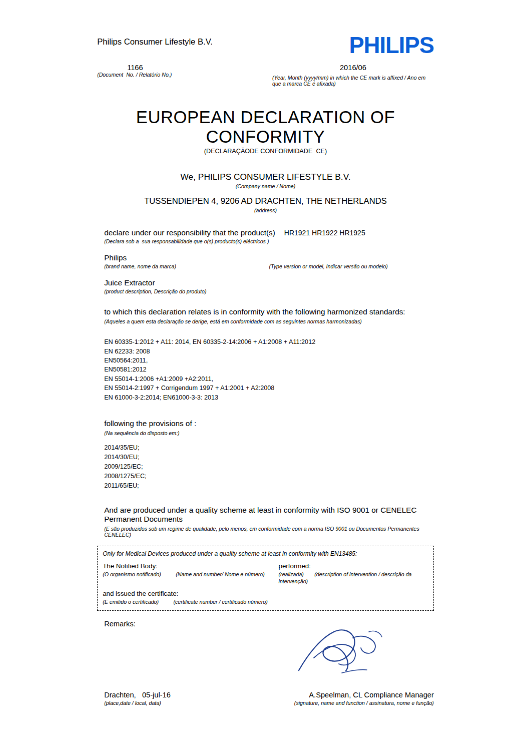Philips Consumer Lifestyle B.V.
PHILIPS
1166
(Document No. / Relatório No.)
2016/06
(Year, Month (yyyy/mm) in which the CE mark is affixed / Ano em que a marca CE é afixada)
EUROPEAN DECLARATION OF CONFORMITY
(DECLARAÇÃODE CONFORMIDADE CE)
We, PHILIPS CONSUMER LIFESTYLE B.V.
(Company name / Nome)
TUSSENDIEPEN 4, 9206 AD DRACHTEN, THE NETHERLANDS
(address)
declare under our responsibility that the product(s)
HR1921 HR1922 HR1925
(Declara sob a sua responsabilidade que o(s) producto(s) eléctricos )
Philips
(brand name, nome da marca)
(Type version or model, Indicar versão ou modelo)
Juice Extractor
(product description, Descrição do produto)
to which this declaration relates is in conformity with the following harmonized standards:
(Aqueles a quem esta declaração se derige, está em conformidade com as seguintes normas harmonizadas)
EN 60335-1:2012 + A11: 2014, EN 60335-2-14:2006 + A1:2008 + A11:2012
EN 62233: 2008
EN50564:2011,
EN50581:2012
EN 55014-1:2006 +A1:2009 +A2:2011,
EN 55014-2:1997 + Corrigendum 1997 + A1:2001 + A2:2008
EN 61000-3-2:2014; EN61000-3-3: 2013
following the provisions of :
(Na sequência do disposto em:)
2014/35/EU;
2014/30/EU;
2009/125/EC;
2008/1275/EC;
2011/65/EU;
And are produced under a quality scheme at least in conformity with ISO 9001 or CENELEC Permanent Documents
(E são produzidos sob um regime de qualidade, pelo menos, em conformidade com a norma ISO 9001 ou Documentos Permanentes CENELEC)
Only for Medical Devices produced under a quality scheme at least in conformity with EN13485:
The Notified Body:
performed:
(O organismo notificado) (Name and number/ Nome e número)
(realizada) (description of intervention / descrição da intervenção)
and issued the certificate:
(E emitido o certificado) (certificate number / certificado número)
Remarks:
Drachten, 05-jul-16
(place,date / local, data)
A.Speelman, CL Compliance Manager
(signature, name and function / assinatura, nome e função)